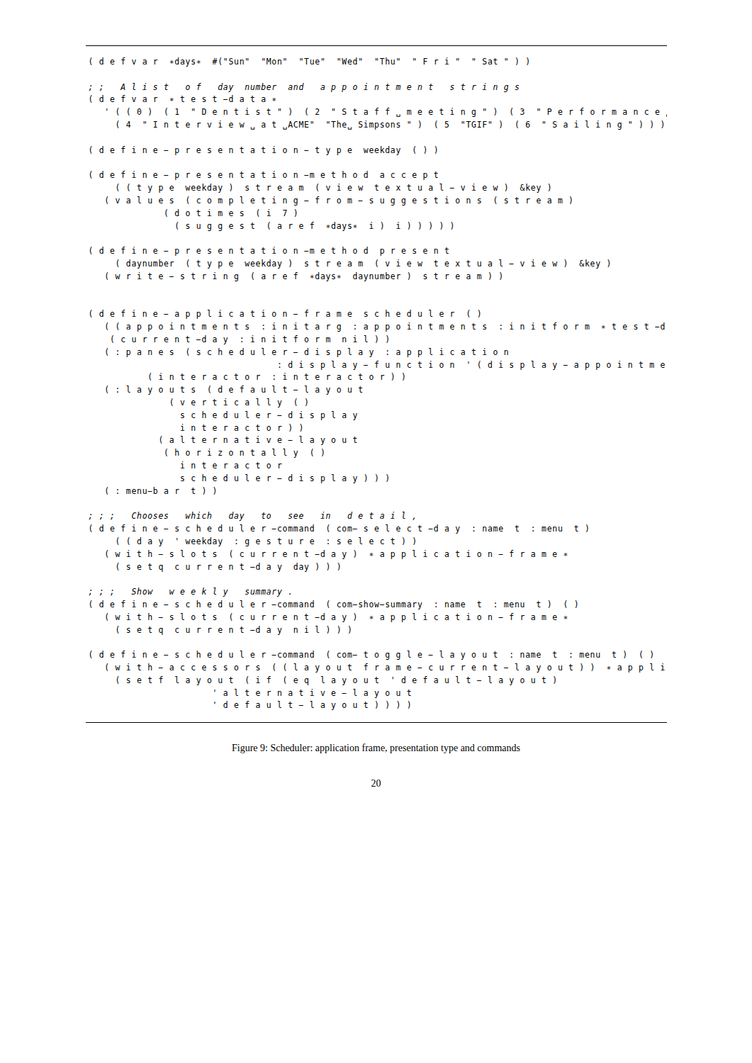( d e f v a r  ∗days∗  #("Sun"  "Mon"  "Tue"  "Wed"  "Thu"  " F r i "  " Sat " ) )

; ;   A l i s t   o f   day  number  and   a p p o i n t m e n t   s t r i n g s
( d e f v a r  ∗ t e s t −d a t a ∗
   ' ( ( 0 )  ( 1  " D e n t i s t " )  ( 2  " S t a f f ␣ m e e t i n g " )  ( 3  " P e r f o r m a n c e ␣ E v a l u a t i o n "  " Bowling " )
     ( 4  " I n t e r v i e w ␣ a t ␣ACME"  "The␣ Simpsons " )  ( 5  "TGIF" )  ( 6  " S a i l i n g " ) ) )

( d e f i n e − p r e s e n t a t i o n − t y p e  weekday  ( ) )

( d e f i n e − p r e s e n t a t i o n −m e t h o d  a c c e p t
     ( ( t y p e  weekday )  s t r e a m  ( v i e w  t e x t u a l − v i e w )  &key )
   ( v a l u e s  ( c o m p l e t i n g − f r o m − s u g g e s t i o n s  ( s t r e a m )
              ( d o t i m e s  ( i  7 )
                ( s u g g e s t  ( a r e f  ∗days∗  i )  i ) ) ) ) )

( d e f i n e − p r e s e n t a t i o n −m e t h o d  p r e s e n t
     ( daynumber  ( t y p e  weekday )  s t r e a m  ( v i e w  t e x t u a l − v i e w )  &key )
   ( w r i t e − s t r i n g  ( a r e f  ∗days∗  daynumber )  s t r e a m ) )


( d e f i n e − a p p l i c a t i o n − f r a m e  s c h e d u l e r  ( )
   ( ( a p p o i n t m e n t s  : i n i t a r g  : a p p o i n t m e n t s  : i n i t f o r m  ∗ t e s t −d a t a ∗ )
    ( c u r r e n t −d a y  : i n i t f o r m  n i l ) )
   ( : p a n e s  ( s c h e d u l e r − d i s p l a y  : a p p l i c a t i o n
                                   : d i s p l a y − f u n c t i o n  ' ( d i s p l a y − a p p o i n t m e n t s ) )
           ( i n t e r a c t o r  : i n t e r a c t o r ) )
   ( : l a y o u t s  ( d e f a u l t − l a y o u t
               ( v e r t i c a l l y  ( )
                 s c h e d u l e r − d i s p l a y
                 i n t e r a c t o r ) )
             ( a l t e r n a t i v e − l a y o u t
              ( h o r i z o n t a l l y  ( )
                 i n t e r a c t o r
                 s c h e d u l e r − d i s p l a y ) ) )
   ( : menu−b a r  t ) )

; ; ;   Chooses   which   day   to   see   in   d e t a i l ,
( d e f i n e − s c h e d u l e r −command  ( com− s e l e c t −d a y  : name  t  : menu  t )
     ( ( d a y  ' weekday  : g e s t u r e  : s e l e c t ) )
   ( w i t h − s l o t s  ( c u r r e n t −d a y )  ∗ a p p l i c a t i o n − f r a m e ∗
     ( s e t q  c u r r e n t −d a y  day ) ) )

; ; ;   Show   w e e k l y   summary .
( d e f i n e − s c h e d u l e r −command  ( com−show−summary  : name  t  : menu  t )  ( )
   ( w i t h − s l o t s  ( c u r r e n t −d a y )  ∗ a p p l i c a t i o n − f r a m e ∗
     ( s e t q  c u r r e n t −d a y  n i l ) ) )

( d e f i n e − s c h e d u l e r −command  ( com− t o g g l e − l a y o u t  : name  t  : menu  t )  ( )
   ( w i t h − a c c e s s o r s  ( ( l a y o u t  f r a m e − c u r r e n t − l a y o u t ) )  ∗ a p p l i c a t i o n − f r a m e ∗
     ( s e t f  l a y o u t  ( i f  ( e q  l a y o u t  ' d e f a u l t − l a y o u t )
                       ' a l t e r n a t i v e − l a y o u t
                       ' d e f a u l t − l a y o u t ) ) ) )
Figure 9: Scheduler: application frame, presentation type and commands
20